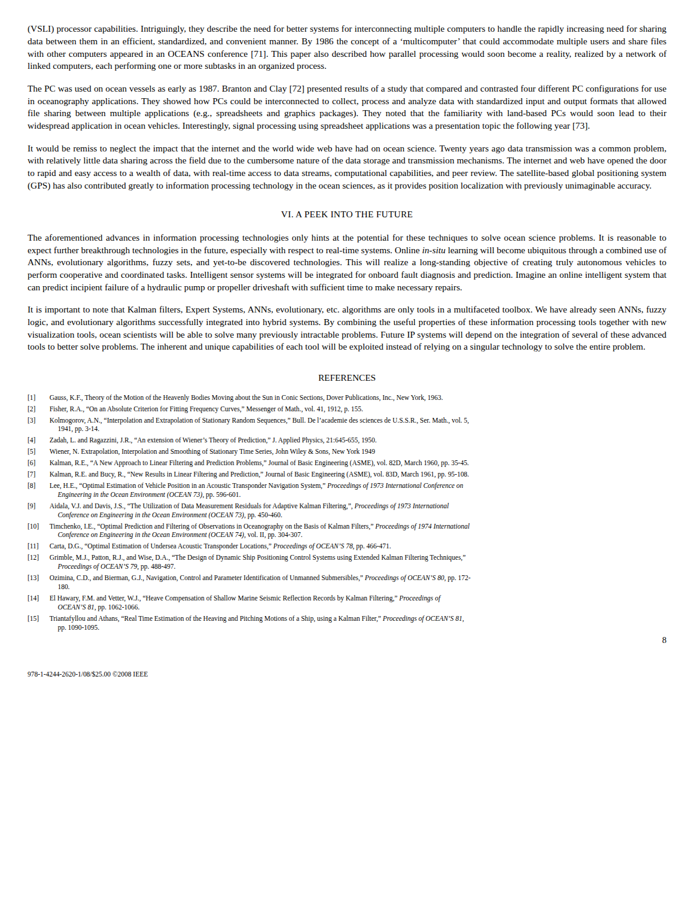(VSLI) processor capabilities. Intriguingly, they describe the need for better systems for interconnecting multiple computers to handle the rapidly increasing need for sharing data between them in an efficient, standardized, and convenient manner. By 1986 the concept of a ‘multicomputer’ that could accommodate multiple users and share files with other computers appeared in an OCEANS conference [71]. This paper also described how parallel processing would soon become a reality, realized by a network of linked computers, each performing one or more subtasks in an organized process.
The PC was used on ocean vessels as early as 1987. Branton and Clay [72] presented results of a study that compared and contrasted four different PC configurations for use in oceanography applications. They showed how PCs could be interconnected to collect, process and analyze data with standardized input and output formats that allowed file sharing between multiple applications (e.g., spreadsheets and graphics packages). They noted that the familiarity with land-based PCs would soon lead to their widespread application in ocean vehicles. Interestingly, signal processing using spreadsheet applications was a presentation topic the following year [73].
It would be remiss to neglect the impact that the internet and the world wide web have had on ocean science. Twenty years ago data transmission was a common problem, with relatively little data sharing across the field due to the cumbersome nature of the data storage and transmission mechanisms. The internet and web have opened the door to rapid and easy access to a wealth of data, with real-time access to data streams, computational capabilities, and peer review. The satellite-based global positioning system (GPS) has also contributed greatly to information processing technology in the ocean sciences, as it provides position localization with previously unimaginable accuracy.
VI. A PEEK INTO THE FUTURE
The aforementioned advances in information processing technologies only hints at the potential for these techniques to solve ocean science problems. It is reasonable to expect further breakthrough technologies in the future, especially with respect to real-time systems. Online in-situ learning will become ubiquitous through a combined use of ANNs, evolutionary algorithms, fuzzy sets, and yet-to-be discovered technologies. This will realize a long-standing objective of creating truly autonomous vehicles to perform cooperative and coordinated tasks. Intelligent sensor systems will be integrated for onboard fault diagnosis and prediction. Imagine an online intelligent system that can predict incipient failure of a hydraulic pump or propeller driveshaft with sufficient time to make necessary repairs.
It is important to note that Kalman filters, Expert Systems, ANNs, evolutionary, etc. algorithms are only tools in a multifaceted toolbox. We have already seen ANNs, fuzzy logic, and evolutionary algorithms successfully integrated into hybrid systems. By combining the useful properties of these information processing tools together with new visualization tools, ocean scientists will be able to solve many previously intractable problems. Future IP systems will depend on the integration of several of these advanced tools to better solve problems. The inherent and unique capabilities of each tool will be exploited instead of relying on a singular technology to solve the entire problem.
REFERENCES
[1] Gauss, K.F., Theory of the Motion of the Heavenly Bodies Moving about the Sun in Conic Sections, Dover Publications, Inc., New York, 1963.
[2] Fisher, R.A., “On an Absolute Criterion for Fitting Frequency Curves,” Messenger of Math., vol. 41, 1912, p. 155.
[3] Kolmogorov, A.N., “Interpolation and Extrapolation of Stationary Random Sequences,” Bull. De l’academie des sciences de U.S.S.R., Ser. Math., vol. 5, 1941, pp. 3-14.
[4] Zadah, L. and Ragazzini, J.R., “An extension of Wiener’s Theory of Prediction,” J. Applied Physics, 21:645-655, 1950.
[5] Wiener, N. Extrapolation, Interpolation and Smoothing of Stationary Time Series, John Wiley & Sons, New York 1949
[6] Kalman, R.E., “A New Approach to Linear Filtering and Prediction Problems,” Journal of Basic Engineering (ASME), vol. 82D, March 1960, pp. 35-45.
[7] Kalman, R.E. and Bucy, R., “New Results in Linear Filtering and Prediction,” Journal of Basic Engineering (ASME), vol. 83D, March 1961, pp. 95-108.
[8] Lee, H.E., “Optimal Estimation of Vehicle Position in an Acoustic Transponder Navigation System,” Proceedings of 1973 International Conference on Engineering in the Ocean Environment (OCEAN 73), pp. 596-601.
[9] Aidala, V.J. and Davis, J.S., “The Utilization of Data Measurement Residuals for Adaptive Kalman Filtering,”, Proceedings of 1973 International Conference on Engineering in the Ocean Environment (OCEAN 73), pp. 450-460.
[10] Timchenko, I.E., “Optimal Prediction and Filtering of Observations in Oceanography on the Basis of Kalman Filters,” Proceedings of 1974 International Conference on Engineering in the Ocean Environment (OCEAN 74), vol. II, pp. 304-307.
[11] Carta, D.G., “Optimal Estimation of Undersea Acoustic Transponder Locations,” Proceedings of OCEAN’S 78, pp. 466-471.
[12] Grimble, M.J., Patton, R.J., and Wise, D.A., “The Design of Dynamic Ship Positioning Control Systems using Extended Kalman Filtering Techniques,” Proceedings of OCEAN’S 79, pp. 488-497.
[13] Ozimina, C.D., and Bierman, G.J., Navigation, Control and Parameter Identification of Unmanned Submersibles,” Proceedings of OCEAN’S 80, pp. 172-180.
[14] El Hawary, F.M. and Vetter, W.J., “Heave Compensation of Shallow Marine Seismic Reflection Records by Kalman Filtering,” Proceedings of OCEAN’S 81, pp. 1062-1066.
[15] Triantafyllou and Athans, “Real Time Estimation of the Heaving and Pitching Motions of a Ship, using a Kalman Filter,” Proceedings of OCEAN’S 81, pp. 1090-1095.
8
978-1-4244-2620-1/08/$25.00 ©2008 IEEE